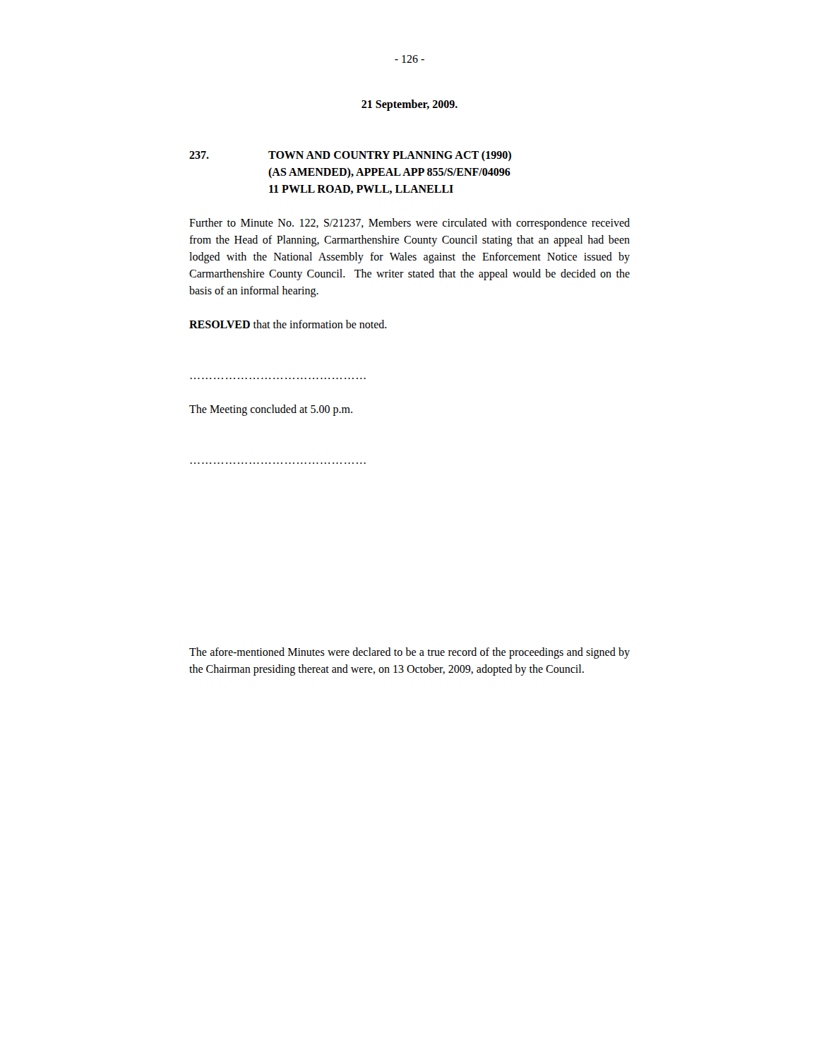- 126 -
21 September, 2009.
237.
TOWN AND COUNTRY PLANNING ACT (1990)
(AS AMENDED), APPEAL APP 855/S/ENF/04096
11 PWLL ROAD, PWLL, LLANELLI
Further to Minute No. 122, S/21237, Members were circulated with correspondence received from the Head of Planning, Carmarthenshire County Council stating that an appeal had been lodged with the National Assembly for Wales against the Enforcement Notice issued by Carmarthenshire County Council. The writer stated that the appeal would be decided on the basis of an informal hearing.
RESOLVED that the information be noted.
………………………………………
The Meeting concluded at 5.00 p.m.
………………………………………
The afore-mentioned Minutes were declared to be a true record of the proceedings and signed by the Chairman presiding thereat and were, on 13 October, 2009, adopted by the Council.